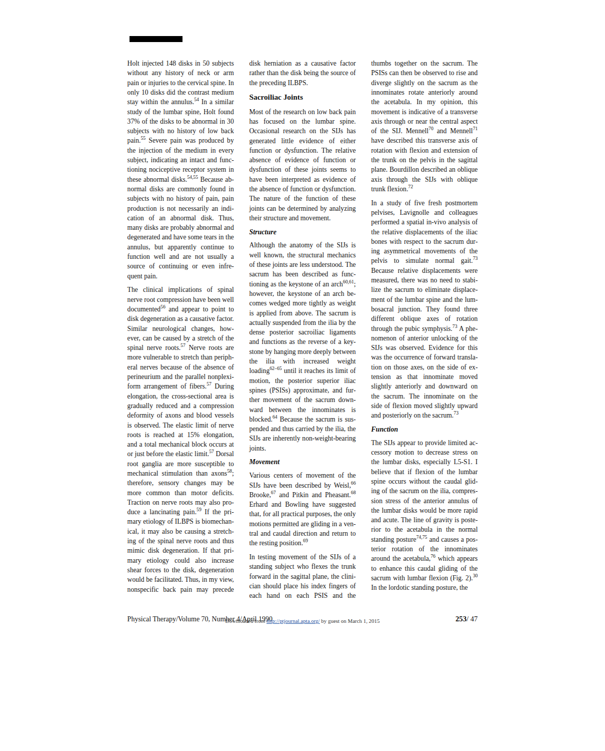Holt injected 148 disks in 50 subjects without any history of neck or arm pain or injuries to the cervical spine. In only 10 disks did the contrast medium stay within the annulus.54 In a similar study of the lumbar spine, Holt found 37% of the disks to be abnormal in 30 subjects with no history of low back pain.55 Severe pain was produced by the injection of the medium in every subject, indicating an intact and functioning nociceptive receptor system in these abnormal disks.54,55 Because abnormal disks are commonly found in subjects with no history of pain, pain production is not necessarily an indication of an abnormal disk. Thus, many disks are probably abnormal and degenerated and have some tears in the annulus, but apparently continue to function well and are not usually a source of continuing or even infrequent pain.
The clinical implications of spinal nerve root compression have been well documented56 and appear to point to disk degeneration as a causative factor. Similar neurological changes, however, can be caused by a stretch of the spinal nerve roots.57 Nerve roots are more vulnerable to stretch than peripheral nerves because of the absence of perineurium and the parallel nonplexiform arrangement of fibers.57 During elongation, the cross-sectional area is gradually reduced and a compression deformity of axons and blood vessels is observed. The elastic limit of nerve roots is reached at 15% elongation, and a total mechanical block occurs at or just before the elastic limit.57 Dorsal root ganglia are more susceptible to mechanical stimulation than axons58; therefore, sensory changes may be more common than motor deficits. Traction on nerve roots may also produce a lancinating pain.59 If the primary etiology of ILBPS is biomechanical, it may also be causing a stretching of the spinal nerve roots and thus mimic disk degeneration. If that primary etiology could also increase shear forces to the disk, degeneration would be facilitated. Thus, in my view, nonspecific back pain may precede disk herniation as a causative factor rather than the disk being the source of the preceding ILBPS.
Sacroiliac Joints
Most of the research on low back pain has focused on the lumbar spine. Occasional research on the SIJs has generated little evidence of either function or dysfunction. The relative absence of evidence of function or dysfunction of these joints seems to have been interpreted as evidence of the absence of function or dysfunction. The nature of the function of these joints can be determined by analyzing their structure and movement.
Structure
Although the anatomy of the SIJs is well known, the structural mechanics of these joints are less understood. The sacrum has been described as functioning as the keystone of an arch60,61; however, the keystone of an arch becomes wedged more tightly as weight is applied from above. The sacrum is actually suspended from the ilia by the dense posterior sacroiliac ligaments and functions as the reverse of a keystone by hanging more deeply between the ilia with increased weight loading62–65 until it reaches its limit of motion, the posterior superior iliac spines (PSISs) approximate, and further movement of the sacrum downward between the innominates is blocked.64 Because the sacrum is suspended and thus carried by the ilia, the SIJs are inherently non-weight-bearing joints.
Movement
Various centers of movement of the SIJs have been described by Weisl,66 Brooke,67 and Pitkin and Pheasant.68 Erhard and Bowling have suggested that, for all practical purposes, the only motions permitted are gliding in a ventral and caudal direction and return to the resting position.69
In testing movement of the SIJs of a standing subject who flexes the trunk forward in the sagittal plane, the clinician should place his index fingers of each hand on each PSIS and the thumbs together on the sacrum. The PSISs can then be observed to rise and diverge slightly on the sacrum as the innominates rotate anteriorly around the acetabula. In my opinion, this movement is indicative of a transverse axis through or near the central aspect of the SIJ. Mennell70 and Mennell71 have described this transverse axis of rotation with flexion and extension of the trunk on the pelvis in the sagittal plane. Bourdillon described an oblique axis through the SIJs with oblique trunk flexion.72
In a study of five fresh postmortem pelvises, Lavignolle and colleagues performed a spatial in-vivo analysis of the relative displacements of the iliac bones with respect to the sacrum during asymmetrical movements of the pelvis to simulate normal gait.73 Because relative displacements were measured, there was no need to stabilize the sacrum to eliminate displacement of the lumbar spine and the lumbosacral junction. They found three different oblique axes of rotation through the pubic symphysis.73 A phenomenon of anterior unlocking of the SIJs was observed. Evidence for this was the occurrence of forward translation on those axes, on the side of extension as that innominate moved slightly anteriorly and downward on the sacrum. The innominate on the side of flexion moved slightly upward and posteriorly on the sacrum.73
Function
The SIJs appear to provide limited accessory motion to decrease stress on the lumbar disks, especially L5-S1. I believe that if flexion of the lumbar spine occurs without the caudal gliding of the sacrum on the ilia, compression stress of the anterior annulus of the lumbar disks would be more rapid and acute. The line of gravity is posterior to the acetabula in the normal standing posture74,75 and causes a posterior rotation of the innominates around the acetabula,76 which appears to enhance this caudal gliding of the sacrum with lumbar flexion (Fig. 2).30 In the lordotic standing posture, the
Physical Therapy/Volume 70, Number 4/April 1990
253/ 47
Downloaded from http://ptjournal.apta.org/ by guest on March 1, 2015